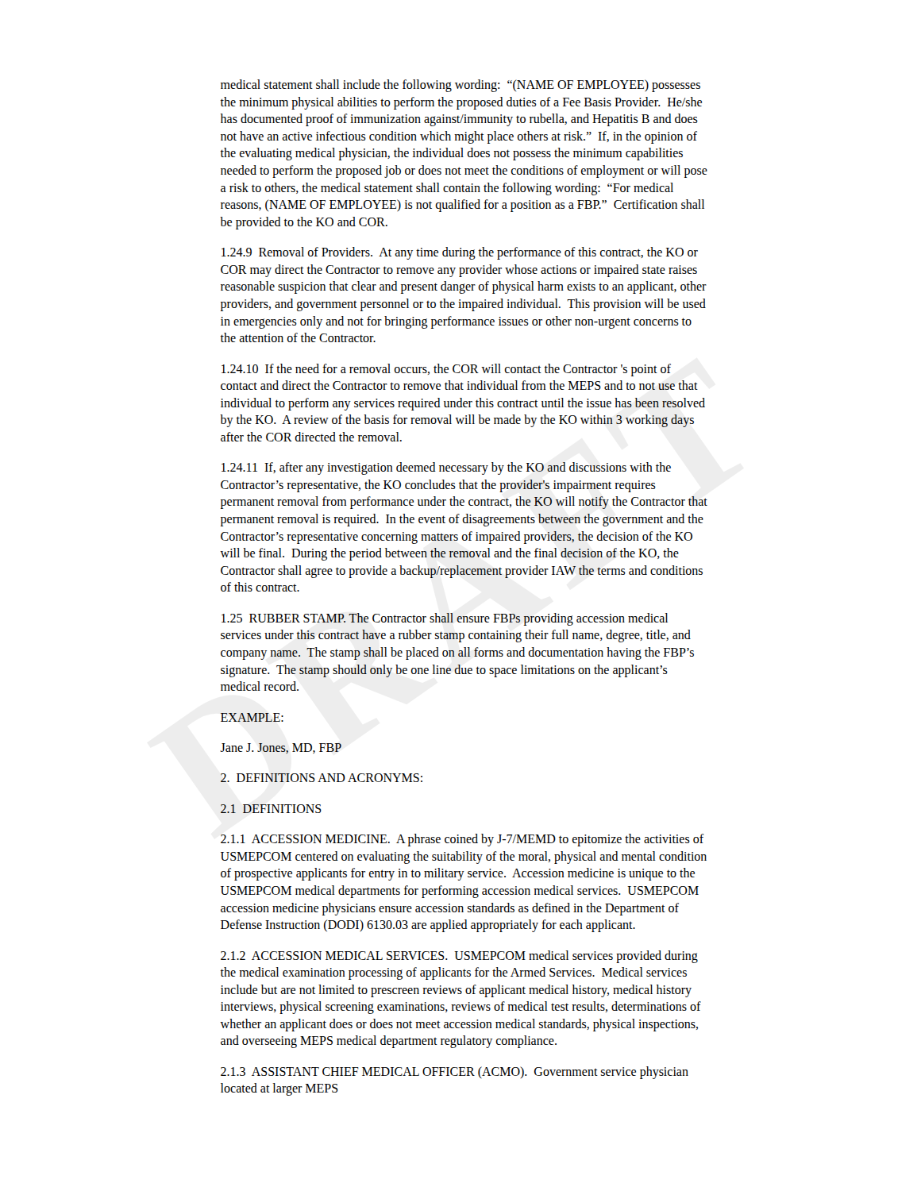DRAFT
medical statement shall include the following wording: “(NAME OF EMPLOYEE) possesses the minimum physical abilities to perform the proposed duties of a Fee Basis Provider. He/she has documented proof of immunization against/immunity to rubella, and Hepatitis B and does not have an active infectious condition which might place others at risk.” If, in the opinion of the evaluating medical physician, the individual does not possess the minimum capabilities needed to perform the proposed job or does not meet the conditions of employment or will pose a risk to others, the medical statement shall contain the following wording: “For medical reasons, (NAME OF EMPLOYEE) is not qualified for a position as a FBP.” Certification shall be provided to the KO and COR.
1.24.9 Removal of Providers. At any time during the performance of this contract, the KO or COR may direct the Contractor to remove any provider whose actions or impaired state raises reasonable suspicion that clear and present danger of physical harm exists to an applicant, other providers, and government personnel or to the impaired individual. This provision will be used in emergencies only and not for bringing performance issues or other non-urgent concerns to the attention of the Contractor.
1.24.10 If the need for a removal occurs, the COR will contact the Contractor 's point of contact and direct the Contractor to remove that individual from the MEPS and to not use that individual to perform any services required under this contract until the issue has been resolved by the KO. A review of the basis for removal will be made by the KO within 3 working days after the COR directed the removal.
1.24.11 If, after any investigation deemed necessary by the KO and discussions with the Contractor’s representative, the KO concludes that the provider's impairment requires permanent removal from performance under the contract, the KO will notify the Contractor that permanent removal is required. In the event of disagreements between the government and the Contractor’s representative concerning matters of impaired providers, the decision of the KO will be final. During the period between the removal and the final decision of the KO, the Contractor shall agree to provide a backup/replacement provider IAW the terms and conditions of this contract.
1.25 RUBBER STAMP. The Contractor shall ensure FBPs providing accession medical services under this contract have a rubber stamp containing their full name, degree, title, and company name. The stamp shall be placed on all forms and documentation having the FBP’s signature. The stamp should only be one line due to space limitations on the applicant’s medical record.
EXAMPLE:
Jane J. Jones, MD, FBP
2. DEFINITIONS AND ACRONYMS:
2.1 DEFINITIONS
2.1.1 ACCESSION MEDICINE. A phrase coined by J-7/MEMD to epitomize the activities of USMEPCOM centered on evaluating the suitability of the moral, physical and mental condition of prospective applicants for entry in to military service. Accession medicine is unique to the USMEPCOM medical departments for performing accession medical services. USMEPCOM accession medicine physicians ensure accession standards as defined in the Department of Defense Instruction (DODI) 6130.03 are applied appropriately for each applicant.
2.1.2 ACCESSION MEDICAL SERVICES. USMEPCOM medical services provided during the medical examination processing of applicants for the Armed Services. Medical services include but are not limited to prescreen reviews of applicant medical history, medical history interviews, physical screening examinations, reviews of medical test results, determinations of whether an applicant does or does not meet accession medical standards, physical inspections, and overseeing MEPS medical department regulatory compliance.
2.1.3 ASSISTANT CHIEF MEDICAL OFFICER (ACMO). Government service physician located at larger MEPS